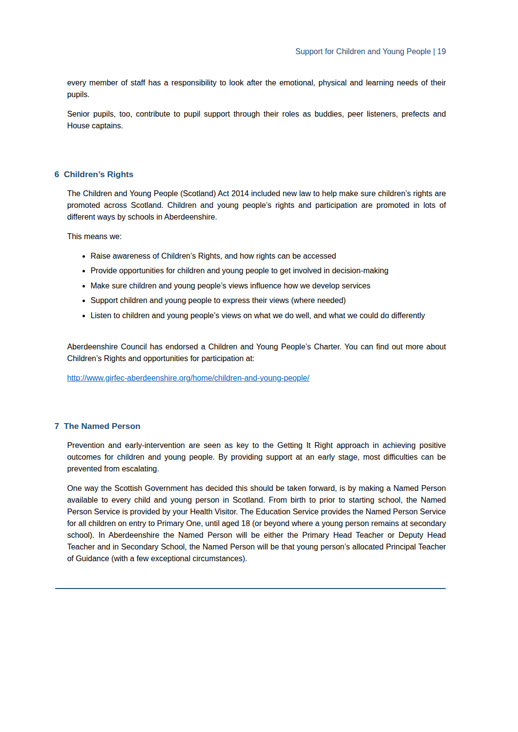Support for Children and Young People | 19
every member of staff has a responsibility to look after the emotional, physical and learning needs of their pupils.
Senior pupils, too, contribute to pupil support through their roles as buddies, peer listeners, prefects and House captains.
6 Children’s Rights
The Children and Young People (Scotland) Act 2014 included new law to help make sure children’s rights are promoted across Scotland. Children and young people’s rights and participation are promoted in lots of different ways by schools in Aberdeenshire.
This means we:
Raise awareness of Children’s Rights, and how rights can be accessed
Provide opportunities for children and young people to get involved in decision-making
Make sure children and young people’s views influence how we develop services
Support children and young people to express their views (where needed)
Listen to children and young people’s views on what we do well, and what we could do differently
Aberdeenshire Council has endorsed a Children and Young People’s Charter. You can find out more about Children’s Rights and opportunities for participation at:
http://www.girfec-aberdeenshire.org/home/children-and-young-people/
7 The Named Person
Prevention and early-intervention are seen as key to the Getting It Right approach in achieving positive outcomes for children and young people. By providing support at an early stage, most difficulties can be prevented from escalating.
One way the Scottish Government has decided this should be taken forward, is by making a Named Person available to every child and young person in Scotland. From birth to prior to starting school, the Named Person Service is provided by your Health Visitor. The Education Service provides the Named Person Service for all children on entry to Primary One, until aged 18 (or beyond where a young person remains at secondary school). In Aberdeenshire the Named Person will be either the Primary Head Teacher or Deputy Head Teacher and in Secondary School, the Named Person will be that young person’s allocated Principal Teacher of Guidance (with a few exceptional circumstances).